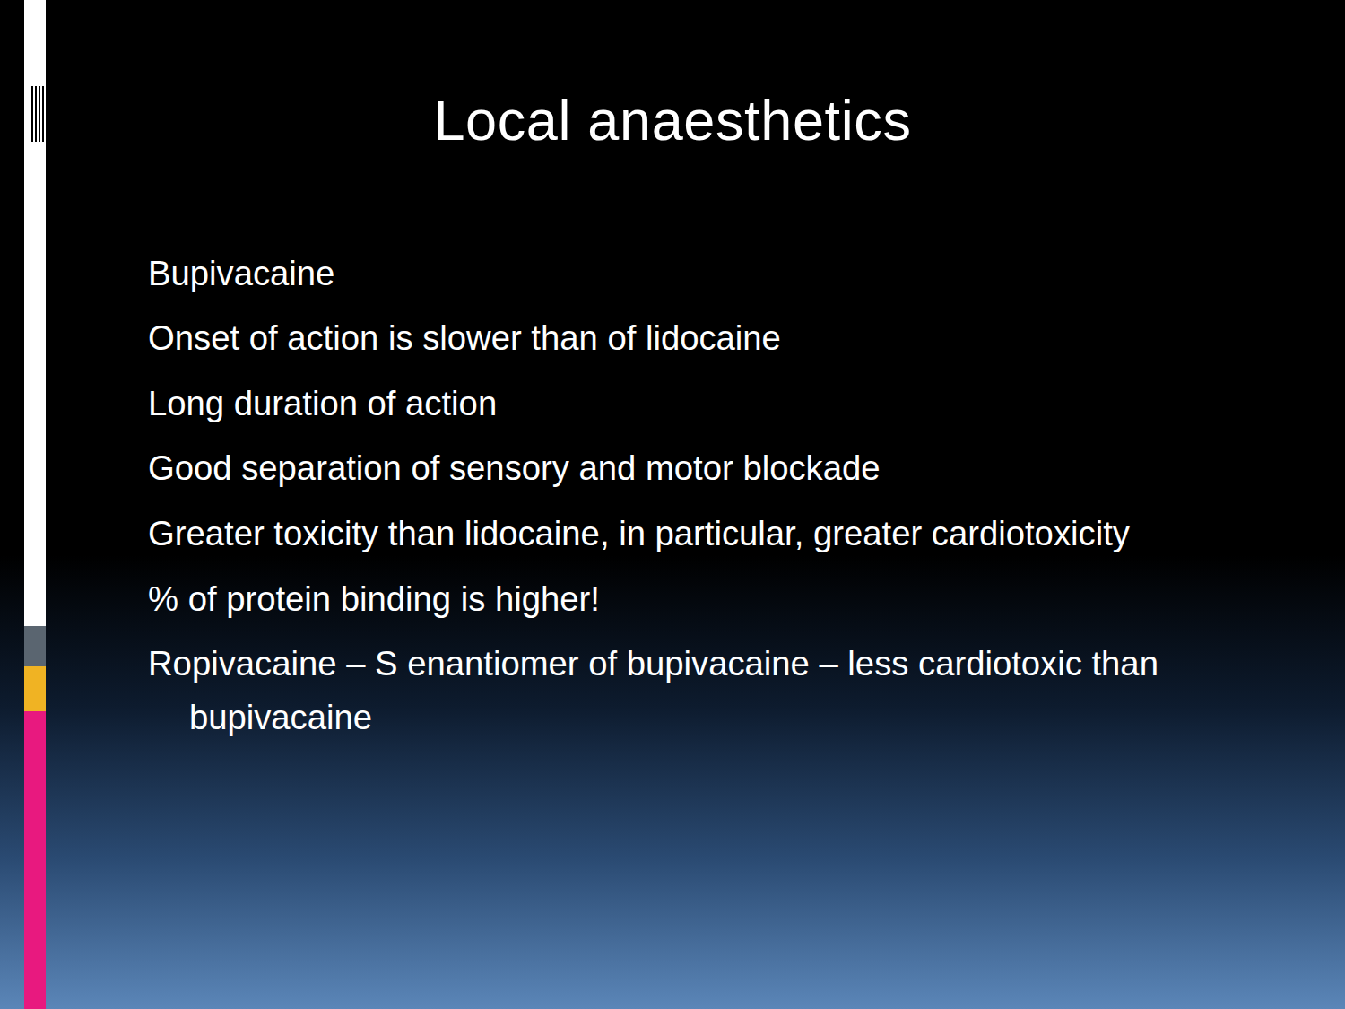Local anaesthetics
Bupivacaine
Onset of action is slower than of lidocaine
Long duration of action
Good separation of sensory and motor blockade
Greater toxicity than lidocaine, in particular, greater cardiotoxicity
% of protein binding is higher!
Ropivacaine – S enantiomer of bupivacaine – less cardiotoxic than bupivacaine